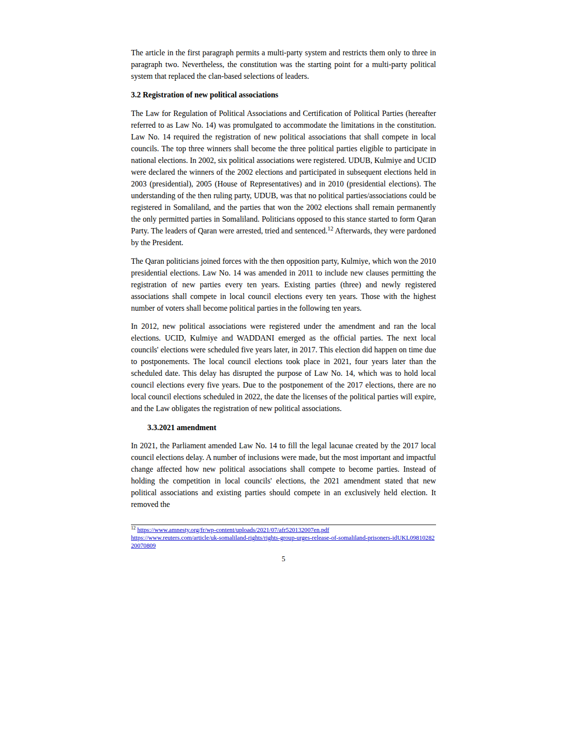The article in the first paragraph permits a multi-party system and restricts them only to three in paragraph two. Nevertheless, the constitution was the starting point for a multi-party political system that replaced the clan-based selections of leaders.
3.2 Registration of new political associations
The Law for Regulation of Political Associations and Certification of Political Parties (hereafter referred to as Law No. 14) was promulgated to accommodate the limitations in the constitution. Law No. 14 required the registration of new political associations that shall compete in local councils. The top three winners shall become the three political parties eligible to participate in national elections. In 2002, six political associations were registered. UDUB, Kulmiye and UCID were declared the winners of the 2002 elections and participated in subsequent elections held in 2003 (presidential), 2005 (House of Representatives) and in 2010 (presidential elections). The understanding of the then ruling party, UDUB, was that no political parties/associations could be registered in Somaliland, and the parties that won the 2002 elections shall remain permanently the only permitted parties in Somaliland. Politicians opposed to this stance started to form Qaran Party. The leaders of Qaran were arrested, tried and sentenced.12 Afterwards, they were pardoned by the President.
The Qaran politicians joined forces with the then opposition party, Kulmiye, which won the 2010 presidential elections. Law No. 14 was amended in 2011 to include new clauses permitting the registration of new parties every ten years. Existing parties (three) and newly registered associations shall compete in local council elections every ten years. Those with the highest number of voters shall become political parties in the following ten years.
In 2012, new political associations were registered under the amendment and ran the local elections. UCID, Kulmiye and WADDANI emerged as the official parties. The next local councils' elections were scheduled five years later, in 2017. This election did happen on time due to postponements. The local council elections took place in 2021, four years later than the scheduled date. This delay has disrupted the purpose of Law No. 14, which was to hold local council elections every five years. Due to the postponement of the 2017 elections, there are no local council elections scheduled in 2022, the date the licenses of the political parties will expire, and the Law obligates the registration of new political associations.
3.3.2021 amendment
In 2021, the Parliament amended Law No. 14 to fill the legal lacunae created by the 2017 local council elections delay. A number of inclusions were made, but the most important and impactful change affected how new political associations shall compete to become parties. Instead of holding the competition in local councils' elections, the 2021 amendment stated that new political associations and existing parties should compete in an exclusively held election. It removed the
12 https://www.amnesty.org/fr/wp-content/uploads/2021/07/afr520132007en.pdf
https://www.reuters.com/article/uk-somaliland-rights/rights-group-urges-release-of-somaliland-prisoners-idUKL0981028220070809
5